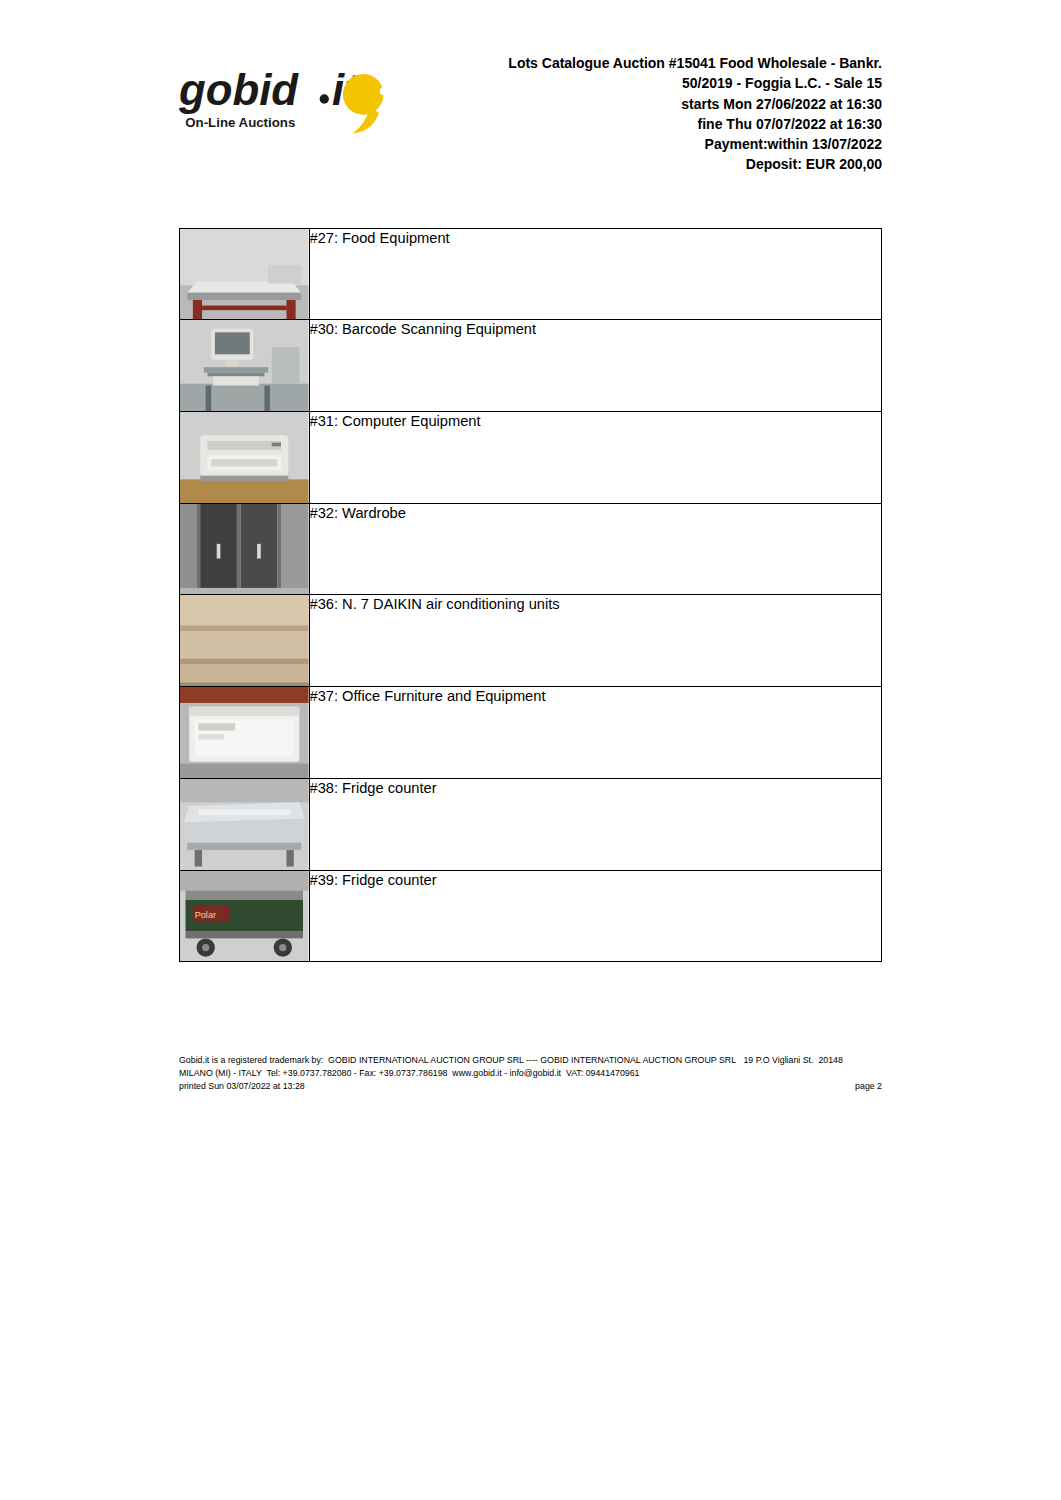gobid it On-Line Auctions
Lots Catalogue Auction #15041 Food Wholesale - Bankr.
50/2019 - Foggia L.C. - Sale 15
starts Mon 27/06/2022 at 16:30
fine Thu 07/07/2022 at 16:30
Payment:within 13/07/2022
Deposit: EUR 200,00
| | #27: Food Equipment |
| | #30: Barcode Scanning Equipment |
| | #31: Computer Equipment |
| | #32: Wardrobe |
| | #36: N. 7 DAIKIN air conditioning units |
| | #37: Office Furniture and Equipment |
| | #38: Fridge counter |
| Polar | #39: Fridge counter |
Gobid.it is a registered trademark by: GOBID INTERNATIONAL AUCTION GROUP SRL ---- GOBID INTERNATIONAL AUCTION GROUP SRL 19 P.O Vigliani St. 20148
MILANO (MI) - ITALY Tel: +39.0737.782080 - Fax: +39.0737.786198 www.gobid.it - info@gobid.it VAT: 09441470961
printed Sun 03/07/2022 at 13:28page 2